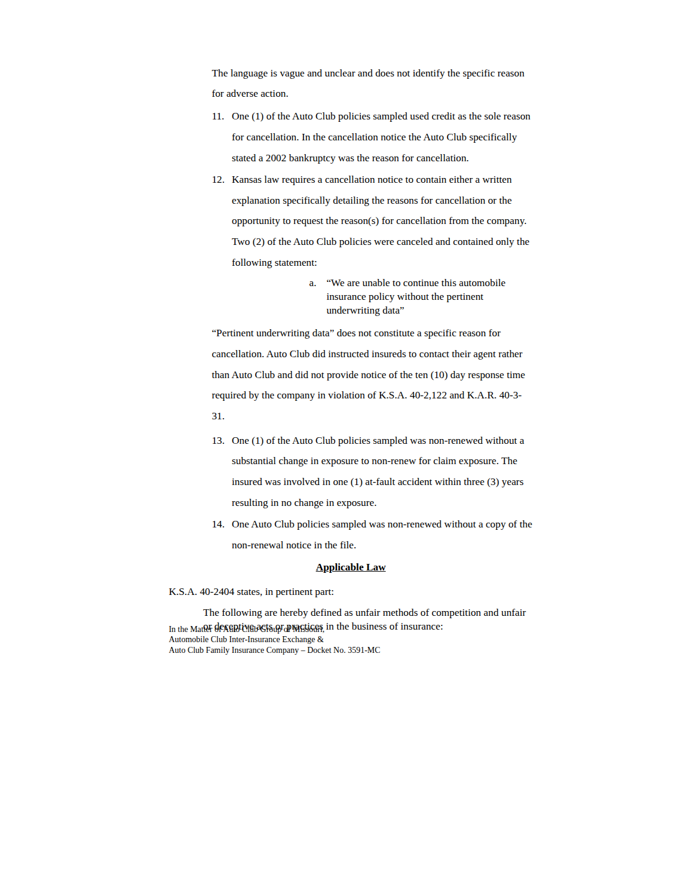The language is vague and unclear and does not identify the specific reason for adverse action.
11. One (1) of the Auto Club policies sampled used credit as the sole reason for cancellation. In the cancellation notice the Auto Club specifically stated a 2002 bankruptcy was the reason for cancellation.
12. Kansas law requires a cancellation notice to contain either a written explanation specifically detailing the reasons for cancellation or the opportunity to request the reason(s) for cancellation from the company. Two (2) of the Auto Club policies were canceled and contained only the following statement:
a.“We are unable to continue this automobile insurance policy without the pertinent underwriting data”
“Pertinent underwriting data” does not constitute a specific reason for cancellation. Auto Club did instructed insureds to contact their agent rather than Auto Club and did not provide notice of the ten (10) day response time required by the company in violation of K.S.A. 40-2,122 and K.A.R. 40-3-31.
13. One (1) of the Auto Club policies sampled was non-renewed without a substantial change in exposure to non-renew for claim exposure. The insured was involved in one (1) at-fault accident within three (3) years resulting in no change in exposure.
14. One Auto Club policies sampled was non-renewed without a copy of the non-renewal notice in the file.
Applicable Law
K.S.A. 40-2404 states, in pertinent part:
The following are hereby defined as unfair methods of competition and unfair or deceptive acts or practices in the business of insurance:
In the Matter of Auto Club Group of Missouri,
Automobile Club Inter-Insurance Exchange &
Auto Club Family Insurance Company – Docket No. 3591-MC